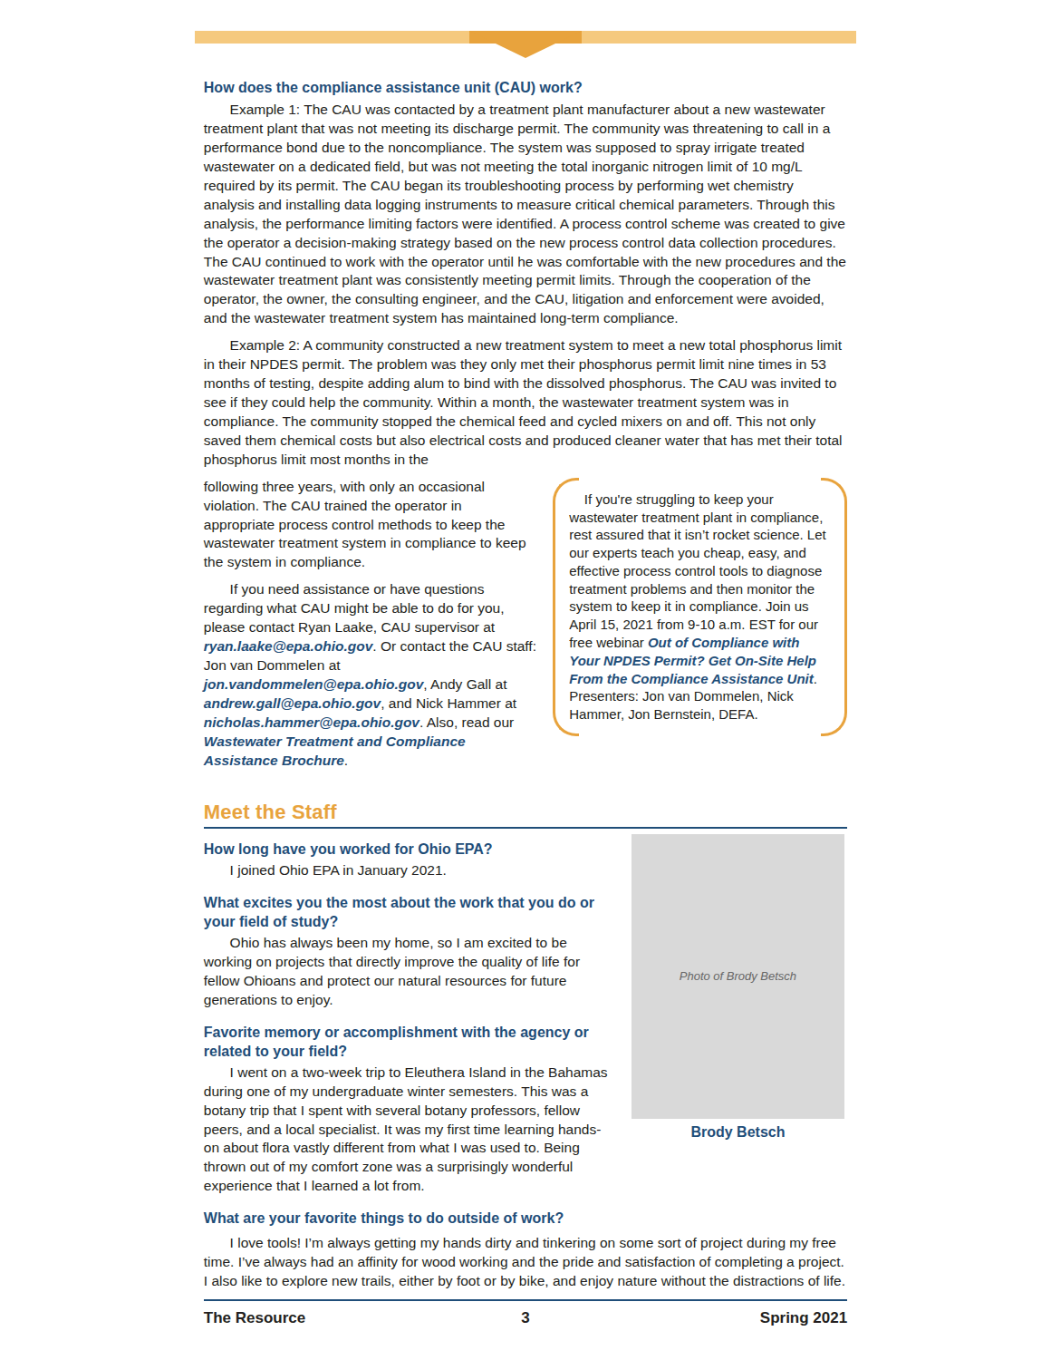How does the compliance assistance unit (CAU) work?
Example 1: The CAU was contacted by a treatment plant manufacturer about a new wastewater treatment plant that was not meeting its discharge permit. The community was threatening to call in a performance bond due to the noncompliance. The system was supposed to spray irrigate treated wastewater on a dedicated field, but was not meeting the total inorganic nitrogen limit of 10 mg/L required by its permit. The CAU began its troubleshooting process by performing wet chemistry analysis and installing data logging instruments to measure critical chemical parameters. Through this analysis, the performance limiting factors were identified. A process control scheme was created to give the operator a decision-making strategy based on the new process control data collection procedures. The CAU continued to work with the operator until he was comfortable with the new procedures and the wastewater treatment plant was consistently meeting permit limits. Through the cooperation of the operator, the owner, the consulting engineer, and the CAU, litigation and enforcement were avoided, and the wastewater treatment system has maintained long-term compliance.
Example 2: A community constructed a new treatment system to meet a new total phosphorus limit in their NPDES permit. The problem was they only met their phosphorus permit limit nine times in 53 months of testing, despite adding alum to bind with the dissolved phosphorus. The CAU was invited to see if they could help the community. Within a month, the wastewater treatment system was in compliance. The community stopped the chemical feed and cycled mixers on and off. This not only saved them chemical costs but also electrical costs and produced cleaner water that has met their total phosphorus limit most months in the
following three years, with only an occasional violation. The CAU trained the operator in appropriate process control methods to keep the wastewater treatment system in compliance to keep the system in compliance.
If you need assistance or have questions regarding what CAU might be able to do for you, please contact Ryan Laake, CAU supervisor at ryan.laake@epa.ohio.gov. Or contact the CAU staff: Jon van Dommelen at jon.vandommelen@epa.ohio.gov, Andy Gall at andrew.gall@epa.ohio.gov, and Nick Hammer at nicholas.hammer@epa.ohio.gov. Also, read our Wastewater Treatment and Compliance Assistance Brochure.
If you're struggling to keep your wastewater treatment plant in compliance, rest assured that it isn’t rocket science. Let our experts teach you cheap, easy, and effective process control tools to diagnose treatment problems and then monitor the system to keep it in compliance. Join us April 15, 2021 from 9-10 a.m. EST for our free webinar Out of Compliance with Your NPDES Permit? Get On-Site Help From the Compliance Assistance Unit. Presenters: Jon van Dommelen, Nick Hammer, Jon Bernstein, DEFA.
Meet the Staff
How long have you worked for Ohio EPA?
I joined Ohio EPA in January 2021.
What excites you the most about the work that you do or your field of study?
Ohio has always been my home, so I am excited to be working on projects that directly improve the quality of life for fellow Ohioans and protect our natural resources for future generations to enjoy.
Favorite memory or accomplishment with the agency or related to your field?
I went on a two-week trip to Eleuthera Island in the Bahamas during one of my undergraduate winter semesters. This was a botany trip that I spent with several botany professors, fellow peers, and a local specialist. It was my first time learning hands-on about flora vastly different from what I was used to. Being thrown out of my comfort zone was a surprisingly wonderful experience that I learned a lot from.
What are your favorite things to do outside of work?
Photo of Brody Betsch
Brody Betsch
I love tools! I’m always getting my hands dirty and tinkering on some sort of project during my free time. I’ve always had an affinity for wood working and the pride and satisfaction of completing a project. I also like to explore new trails, either by foot or by bike, and enjoy nature without the distractions of life.
The Resource
3
Spring 2021